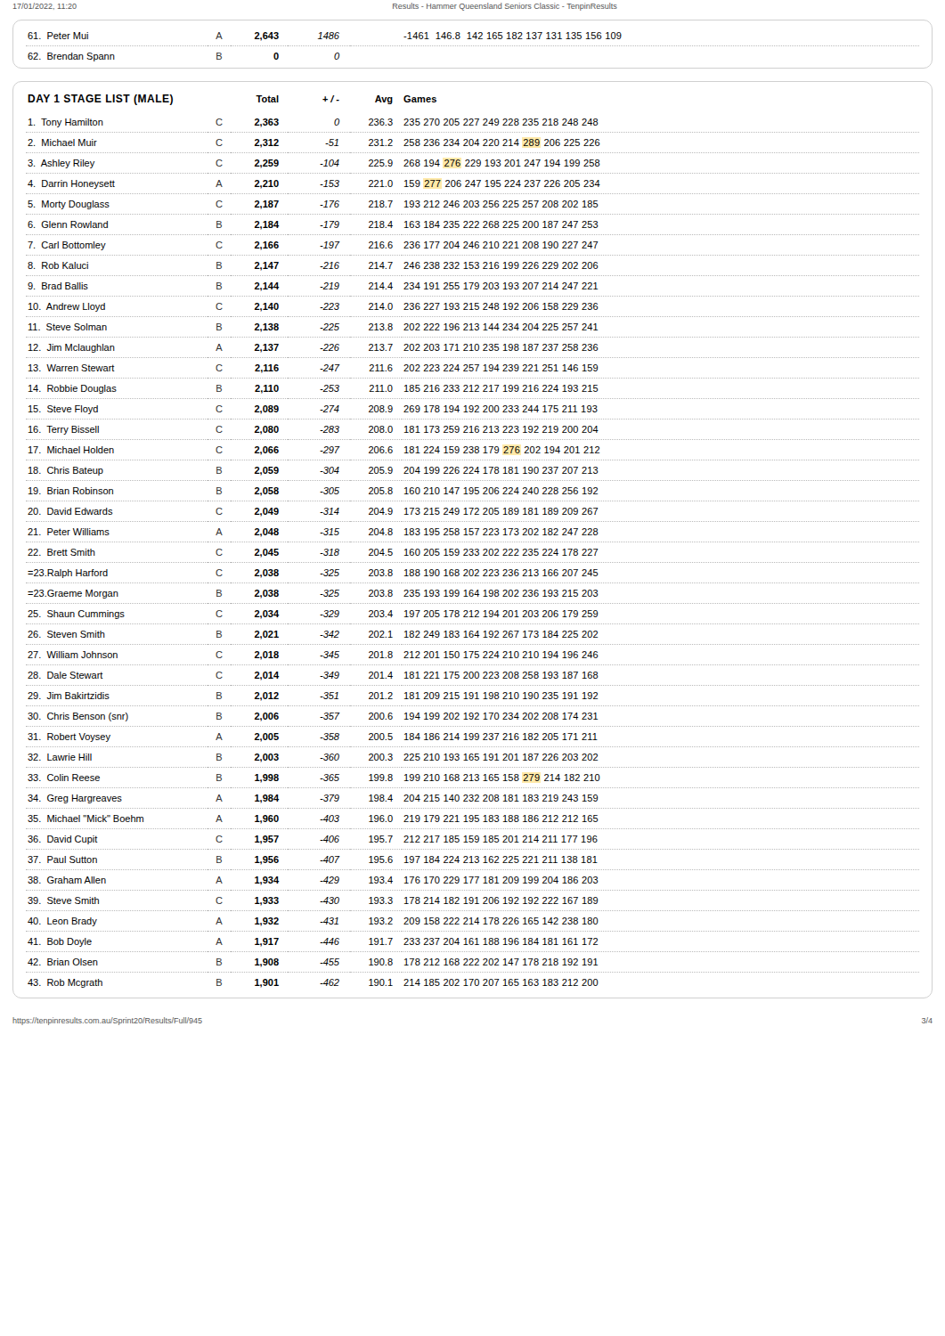17/01/2022, 11:20
Results - Hammer Queensland Seniors Classic - TenpinResults
| 61. Peter Mui | A | 2,643 | 1486 | | -1461 146.8 142 165 182 137 131 135 156 109 |
| 62. Brendan Spann | B | 0 | 0 | | |
| DAY 1 STAGE LIST (MALE) | | Total | + / - | Avg | Games |
| 1. Tony Hamilton | C | 2,363 | 0 | 236.3 | 235 270 205 227 249 228 235 218 248 248 |
| 2. Michael Muir | C | 2,312 | -51 | 231.2 | 258 236 234 204 220 214 289 206 225 226 |
| 3. Ashley Riley | C | 2,259 | -104 | 225.9 | 268 194 276 229 193 201 247 194 199 258 |
| 4. Darrin Honeysett | A | 2,210 | -153 | 221.0 | 159 277 206 247 195 224 237 226 205 234 |
| 5. Morty Douglass | C | 2,187 | -176 | 218.7 | 193 212 246 203 256 225 257 208 202 185 |
| 6. Glenn Rowland | B | 2,184 | -179 | 218.4 | 163 184 235 222 268 225 200 187 247 253 |
| 7. Carl Bottomley | C | 2,166 | -197 | 216.6 | 236 177 204 246 210 221 208 190 227 247 |
| 8. Rob Kaluci | B | 2,147 | -216 | 214.7 | 246 238 232 153 216 199 226 229 202 206 |
| 9. Brad Ballis | B | 2,144 | -219 | 214.4 | 234 191 255 179 203 193 207 214 247 221 |
| 10. Andrew Lloyd | C | 2,140 | -223 | 214.0 | 236 227 193 215 248 192 206 158 229 236 |
| 11. Steve Solman | B | 2,138 | -225 | 213.8 | 202 222 196 213 144 234 204 225 257 241 |
| 12. Jim Mclaughlan | A | 2,137 | -226 | 213.7 | 202 203 171 210 235 198 187 237 258 236 |
| 13. Warren Stewart | C | 2,116 | -247 | 211.6 | 202 223 224 257 194 239 221 251 146 159 |
| 14. Robbie Douglas | B | 2,110 | -253 | 211.0 | 185 216 233 212 217 199 216 224 193 215 |
| 15. Steve Floyd | C | 2,089 | -274 | 208.9 | 269 178 194 192 200 233 244 175 211 193 |
| 16. Terry Bissell | C | 2,080 | -283 | 208.0 | 181 173 259 216 213 223 192 219 200 204 |
| 17. Michael Holden | C | 2,066 | -297 | 206.6 | 181 224 159 238 179 276 202 194 201 212 |
| 18. Chris Bateup | B | 2,059 | -304 | 205.9 | 204 199 226 224 178 181 190 237 207 213 |
| 19. Brian Robinson | B | 2,058 | -305 | 205.8 | 160 210 147 195 206 224 240 228 256 192 |
| 20. David Edwards | C | 2,049 | -314 | 204.9 | 173 215 249 172 205 189 181 189 209 267 |
| 21. Peter Williams | A | 2,048 | -315 | 204.8 | 183 195 258 157 223 173 202 182 247 228 |
| 22. Brett Smith | C | 2,045 | -318 | 204.5 | 160 205 159 233 202 222 235 224 178 227 |
| =23.Ralph Harford | C | 2,038 | -325 | 203.8 | 188 190 168 202 223 236 213 166 207 245 |
| =23.Graeme Morgan | B | 2,038 | -325 | 203.8 | 235 193 199 164 198 202 236 193 215 203 |
| 25. Shaun Cummings | C | 2,034 | -329 | 203.4 | 197 205 178 212 194 201 203 206 179 259 |
| 26. Steven Smith | B | 2,021 | -342 | 202.1 | 182 249 183 164 192 267 173 184 225 202 |
| 27. William Johnson | C | 2,018 | -345 | 201.8 | 212 201 150 175 224 210 210 194 196 246 |
| 28. Dale Stewart | C | 2,014 | -349 | 201.4 | 181 221 175 200 223 208 258 193 187 168 |
| 29. Jim Bakirtzidis | B | 2,012 | -351 | 201.2 | 181 209 215 191 198 210 190 235 191 192 |
| 30. Chris Benson (snr) | B | 2,006 | -357 | 200.6 | 194 199 202 192 170 234 202 208 174 231 |
| 31. Robert Voysey | A | 2,005 | -358 | 200.5 | 184 186 214 199 237 216 182 205 171 211 |
| 32. Lawrie Hill | B | 2,003 | -360 | 200.3 | 225 210 193 165 191 201 187 226 203 202 |
| 33. Colin Reese | B | 1,998 | -365 | 199.8 | 199 210 168 213 165 158 279 214 182 210 |
| 34. Greg Hargreaves | A | 1,984 | -379 | 198.4 | 204 215 140 232 208 181 183 219 243 159 |
| 35. Michael "Mick" Boehm | A | 1,960 | -403 | 196.0 | 219 179 221 195 183 188 186 212 212 165 |
| 36. David Cupit | C | 1,957 | -406 | 195.7 | 212 217 185 159 185 201 214 211 177 196 |
| 37. Paul Sutton | B | 1,956 | -407 | 195.6 | 197 184 224 213 162 225 221 211 138 181 |
| 38. Graham Allen | A | 1,934 | -429 | 193.4 | 176 170 229 177 181 209 199 204 186 203 |
| 39. Steve Smith | C | 1,933 | -430 | 193.3 | 178 214 182 191 206 192 192 222 167 189 |
| 40. Leon Brady | A | 1,932 | -431 | 193.2 | 209 158 222 214 178 226 165 142 238 180 |
| 41. Bob Doyle | A | 1,917 | -446 | 191.7 | 233 237 204 161 188 196 184 181 161 172 |
| 42. Brian Olsen | B | 1,908 | -455 | 190.8 | 178 212 168 222 202 147 178 218 192 191 |
| 43. Rob Mcgrath | B | 1,901 | -462 | 190.1 | 214 185 202 170 207 165 163 183 212 200 |
https://tenpinresults.com.au/Sprint20/Results/Full/945
3/4